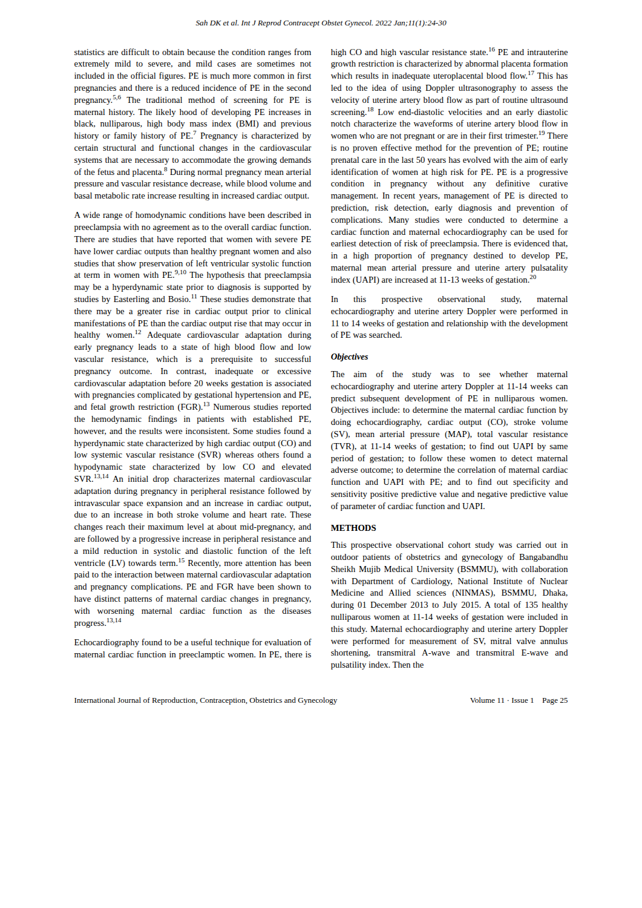Sah DK et al. Int J Reprod Contracept Obstet Gynecol. 2022 Jan;11(1):24-30
statistics are difficult to obtain because the condition ranges from extremely mild to severe, and mild cases are sometimes not included in the official figures. PE is much more common in first pregnancies and there is a reduced incidence of PE in the second pregnancy.5,6 The traditional method of screening for PE is maternal history. The likely hood of developing PE increases in black, nulliparous, high body mass index (BMI) and previous history or family history of PE.7 Pregnancy is characterized by certain structural and functional changes in the cardiovascular systems that are necessary to accommodate the growing demands of the fetus and placenta.8 During normal pregnancy mean arterial pressure and vascular resistance decrease, while blood volume and basal metabolic rate increase resulting in increased cardiac output.
A wide range of homodynamic conditions have been described in preeclampsia with no agreement as to the overall cardiac function. There are studies that have reported that women with severe PE have lower cardiac outputs than healthy pregnant women and also studies that show preservation of left ventricular systolic function at term in women with PE.9,10 The hypothesis that preeclampsia may be a hyperdynamic state prior to diagnosis is supported by studies by Easterling and Bosio.11 These studies demonstrate that there may be a greater rise in cardiac output prior to clinical manifestations of PE than the cardiac output rise that may occur in healthy women.12 Adequate cardiovascular adaptation during early pregnancy leads to a state of high blood flow and low vascular resistance, which is a prerequisite to successful pregnancy outcome. In contrast, inadequate or excessive cardiovascular adaptation before 20 weeks gestation is associated with pregnancies complicated by gestational hypertension and PE, and fetal growth restriction (FGR).13 Numerous studies reported the hemodynamic findings in patients with established PE, however, and the results were inconsistent. Some studies found a hyperdynamic state characterized by high cardiac output (CO) and low systemic vascular resistance (SVR) whereas others found a hypodynamic state characterized by low CO and elevated SVR.13,14 An initial drop characterizes maternal cardiovascular adaptation during pregnancy in peripheral resistance followed by intravascular space expansion and an increase in cardiac output, due to an increase in both stroke volume and heart rate. These changes reach their maximum level at about mid-pregnancy, and are followed by a progressive increase in peripheral resistance and a mild reduction in systolic and diastolic function of the left ventricle (LV) towards term.15 Recently, more attention has been paid to the interaction between maternal cardiovascular adaptation and pregnancy complications. PE and FGR have been shown to have distinct patterns of maternal cardiac changes in pregnancy, with worsening maternal cardiac function as the diseases progress.13,14
Echocardiography found to be a useful technique for evaluation of maternal cardiac function in preeclamptic women. In PE, there is high CO and high vascular resistance state.16 PE and intrauterine growth restriction is characterized by abnormal placenta formation which results in inadequate uteroplacental blood flow.17 This has led to the idea of using Doppler ultrasonography to assess the velocity of uterine artery blood flow as part of routine ultrasound screening.18 Low end-diastolic velocities and an early diastolic notch characterize the waveforms of uterine artery blood flow in women who are not pregnant or are in their first trimester.19 There is no proven effective method for the prevention of PE; routine prenatal care in the last 50 years has evolved with the aim of early identification of women at high risk for PE. PE is a progressive condition in pregnancy without any definitive curative management. In recent years, management of PE is directed to prediction, risk detection, early diagnosis and prevention of complications. Many studies were conducted to determine a cardiac function and maternal echocardiography can be used for earliest detection of risk of preeclampsia. There is evidenced that, in a high proportion of pregnancy destined to develop PE, maternal mean arterial pressure and uterine artery pulsatality index (UAPI) are increased at 11-13 weeks of gestation.20
In this prospective observational study, maternal echocardiography and uterine artery Doppler were performed in 11 to 14 weeks of gestation and relationship with the development of PE was searched.
Objectives
The aim of the study was to see whether maternal echocardiography and uterine artery Doppler at 11-14 weeks can predict subsequent development of PE in nulliparous women. Objectives include: to determine the maternal cardiac function by doing echocardiography, cardiac output (CO), stroke volume (SV), mean arterial pressure (MAP), total vascular resistance (TVR), at 11-14 weeks of gestation; to find out UAPI by same period of gestation; to follow these women to detect maternal adverse outcome; to determine the correlation of maternal cardiac function and UAPI with PE; and to find out specificity and sensitivity positive predictive value and negative predictive value of parameter of cardiac function and UAPI.
Methods
This prospective observational cohort study was carried out in outdoor patients of obstetrics and gynecology of Bangabandhu Sheikh Mujib Medical University (BSMMU), with collaboration with Department of Cardiology, National Institute of Nuclear Medicine and Allied sciences (NINMAS), BSMMU, Dhaka, during 01 December 2013 to July 2015. A total of 135 healthy nulliparous women at 11-14 weeks of gestation were included in this study. Maternal echocardiography and uterine artery Doppler were performed for measurement of SV, mitral valve annulus shortening, transmitral A-wave and transmitral E-wave and pulsatility index. Then the
International Journal of Reproduction, Contraception, Obstetrics and Gynecology
Volume 11 · Issue 1 Page 25